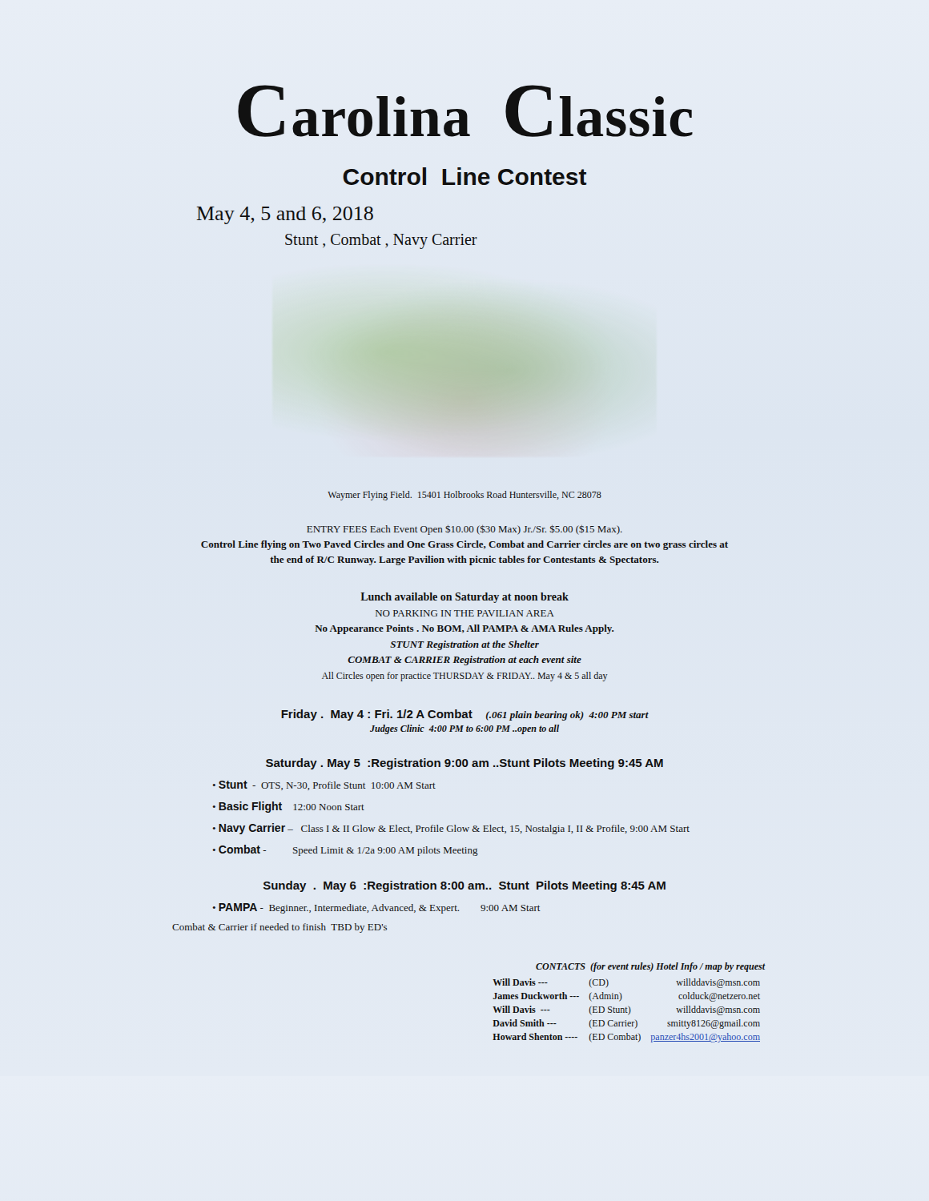Carolina Classic
Control Line Contest
May 4, 5 and 6, 2018
Stunt , Combat , Navy Carrier
Waymer Flying Field. 15401 Holbrooks Road Huntersville, NC 28078
ENTRY FEES Each Event Open $10.00 ($30 Max) Jr./Sr. $5.00 ($15 Max).
Control Line flying on Two Paved Circles and One Grass Circle, Combat and Carrier circles are on two grass circles at
the end of R/C Runway. Large Pavilion with picnic tables for Contestants & Spectators.
Lunch available on Saturday at noon break
NO PARKING IN THE PAVILIAN AREA
No Appearance Points . No BOM, All PAMPA & AMA Rules Apply.
STUNT Registration at the Shelter
COMBAT & CARRIER Registration at each event site
All Circles open for practice THURSDAY & FRIDAY.. May 4 & 5 all day
Friday . May 4 : Fri. 1/2 A Combat (.061 plain bearing ok) 4:00 PM start
Judges Clinic 4:00 PM to 6:00 PM ..open to all
Saturday . May 5 :Registration 9:00 am ..Stunt Pilots Meeting 9:45 AM
Stunt - OTS, N-30, Profile Stunt 10:00 AM Start
Basic Flight 12:00 Noon Start
Navy Carrier – Class I & II Glow & Elect, Profile Glow & Elect, 15, Nostalgia I, II & Profile, 9:00 AM Start
Combat - Speed Limit & 1/2a 9:00 AM pilots Meeting
Sunday . May 6 :Registration 8:00 am.. Stunt Pilots Meeting 8:45 AM
PAMPA - Beginner., Intermediate, Advanced, & Expert. 9:00 AM Start
Combat & Carrier if needed to finish TBD by ED's
CONTACTS (for event rules) Hotel Info / map by request
| Will Davis --- | (CD) | willddavis@msn.com |
| James Duckworth --- | (Admin) | colduck@netzero.net |
| Will Davis --- | (ED Stunt) | willddavis@msn.com |
| David Smith --- | (ED Carrier) | smitty8126@gmail.com |
| Howard Shenton ---- | (ED Combat) | panzer4hs2001@yahoo.com |